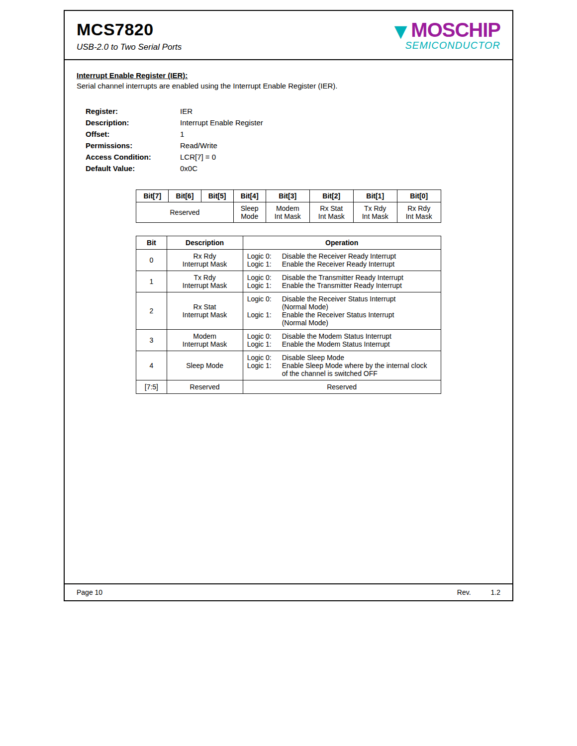MCS7820
USB-2.0 to Two Serial Ports
▼MOSCHIP
SEMICONDUCTOR
Interrupt Enable Register (IER):
Serial channel interrupts are enabled using the Interrupt Enable Register (IER).
Register: IER
Description: Interrupt Enable Register
Offset: 1
Permissions: Read/Write
Access Condition: LCR[7] = 0
Default Value: 0x0C
| Bit[7] | Bit[6] | Bit[5] | Bit[4] | Bit[3] | Bit[2] | Bit[1] | Bit[0] |
| --- | --- | --- | --- | --- | --- | --- | --- |
| Reserved | Sleep Mode | Modem Int Mask | Rx Stat Int Mask | Tx Rdy Int Mask | Rx Rdy Int Mask |
| Bit | Description | Operation |
| --- | --- | --- |
| 0 | Rx Rdy Interrupt Mask | Logic 0: Disable the Receiver Ready Interrupt Logic 1: Enable the Receiver Ready Interrupt |
| 1 | Tx Rdy Interrupt Mask | Logic 0: Disable the Transmitter Ready Interrupt Logic 1: Enable the Transmitter Ready Interrupt |
| 2 | Rx Stat Interrupt Mask | Logic 0: Disable the Receiver Status Interrupt (Normal Mode) Logic 1: Enable the Receiver Status Interrupt (Normal Mode) |
| 3 | Modem Interrupt Mask | Logic 0: Disable the Modem Status Interrupt Logic 1: Enable the Modem Status Interrupt |
| 4 | Sleep Mode | Logic 0: Disable Sleep Mode Logic 1: Enable Sleep Mode where by the internal clock of the channel is switched OFF |
| [7:5] | Reserved | Reserved |
Page 10
Rev. 1.2